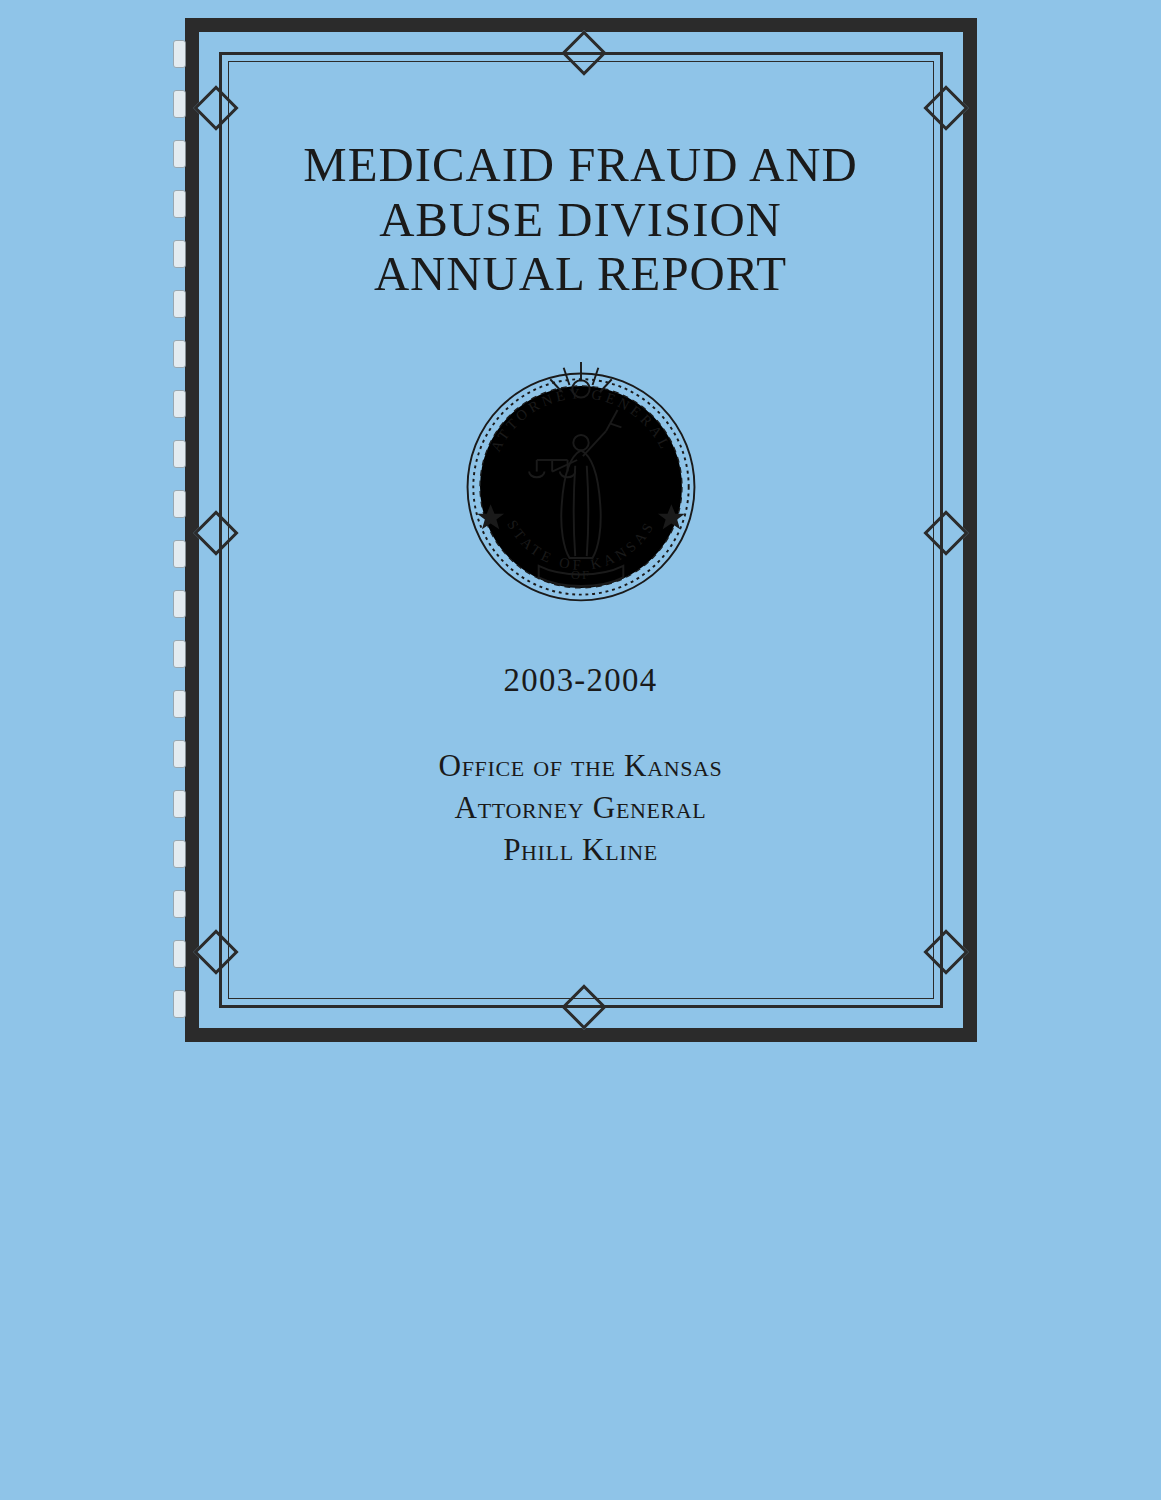Medicaid Fraud and Abuse Division Annual Report
OF ATTORNEY GENERAL STATE OF KANSAS
2003-2004
Office of the Kansas Attorney General Phill Kline